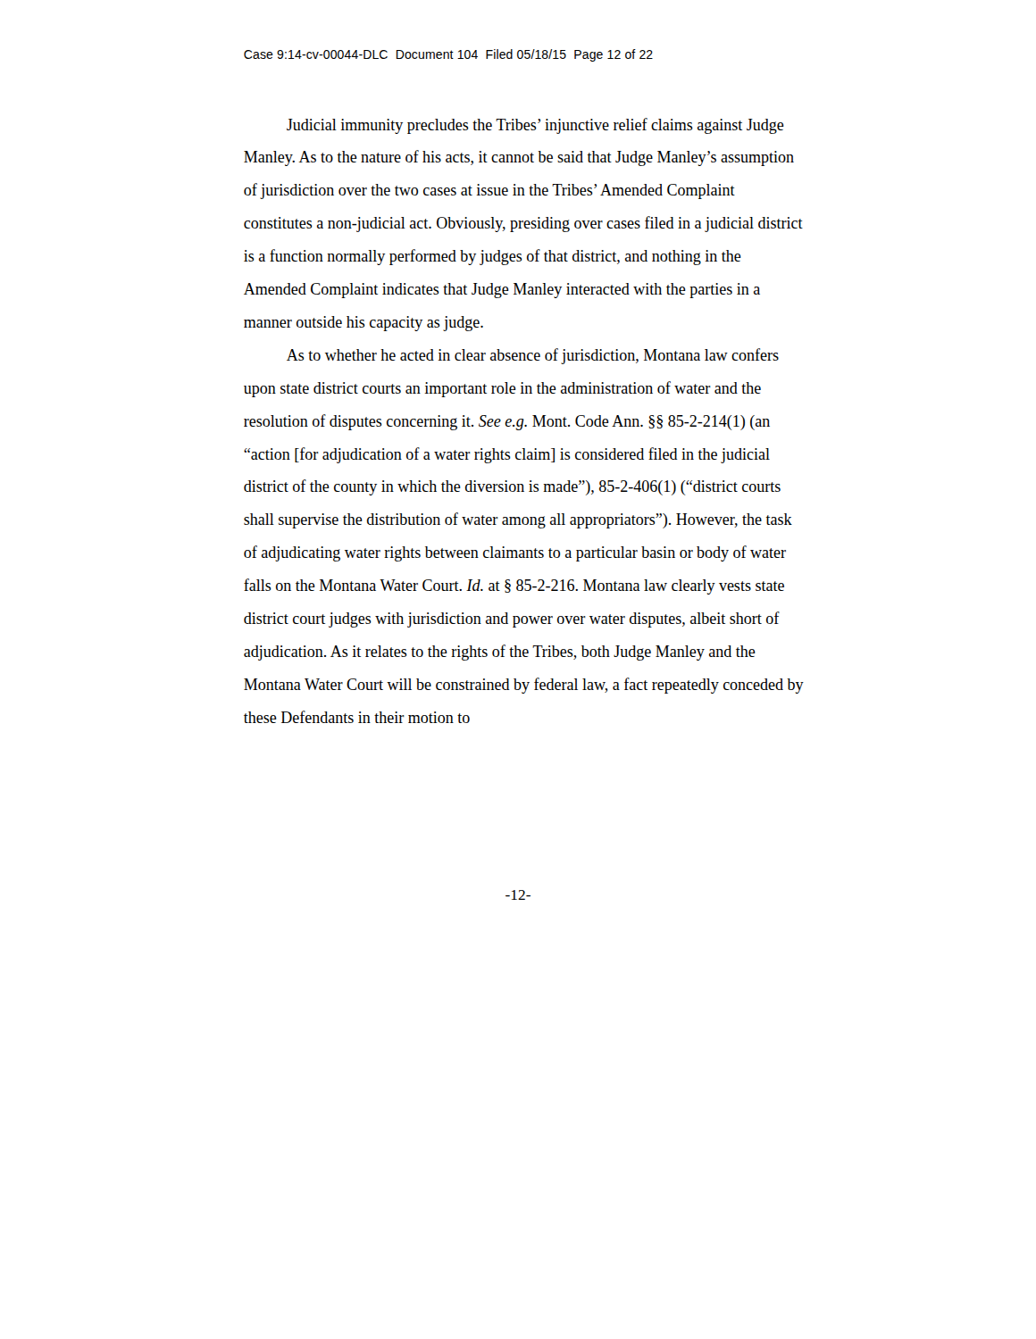Case 9:14-cv-00044-DLC Document 104 Filed 05/18/15 Page 12 of 22
Judicial immunity precludes the Tribes’ injunctive relief claims against Judge Manley. As to the nature of his acts, it cannot be said that Judge Manley’s assumption of jurisdiction over the two cases at issue in the Tribes’ Amended Complaint constitutes a non-judicial act. Obviously, presiding over cases filed in a judicial district is a function normally performed by judges of that district, and nothing in the Amended Complaint indicates that Judge Manley interacted with the parties in a manner outside his capacity as judge.
As to whether he acted in clear absence of jurisdiction, Montana law confers upon state district courts an important role in the administration of water and the resolution of disputes concerning it. See e.g. Mont. Code Ann. §§ 85-2-214(1) (an “action [for adjudication of a water rights claim] is considered filed in the judicial district of the county in which the diversion is made”), 85-2-406(1) (“district courts shall supervise the distribution of water among all appropriators”). However, the task of adjudicating water rights between claimants to a particular basin or body of water falls on the Montana Water Court. Id. at § 85-2-216. Montana law clearly vests state district court judges with jurisdiction and power over water disputes, albeit short of adjudication. As it relates to the rights of the Tribes, both Judge Manley and the Montana Water Court will be constrained by federal law, a fact repeatedly conceded by these Defendants in their motion to
-12-